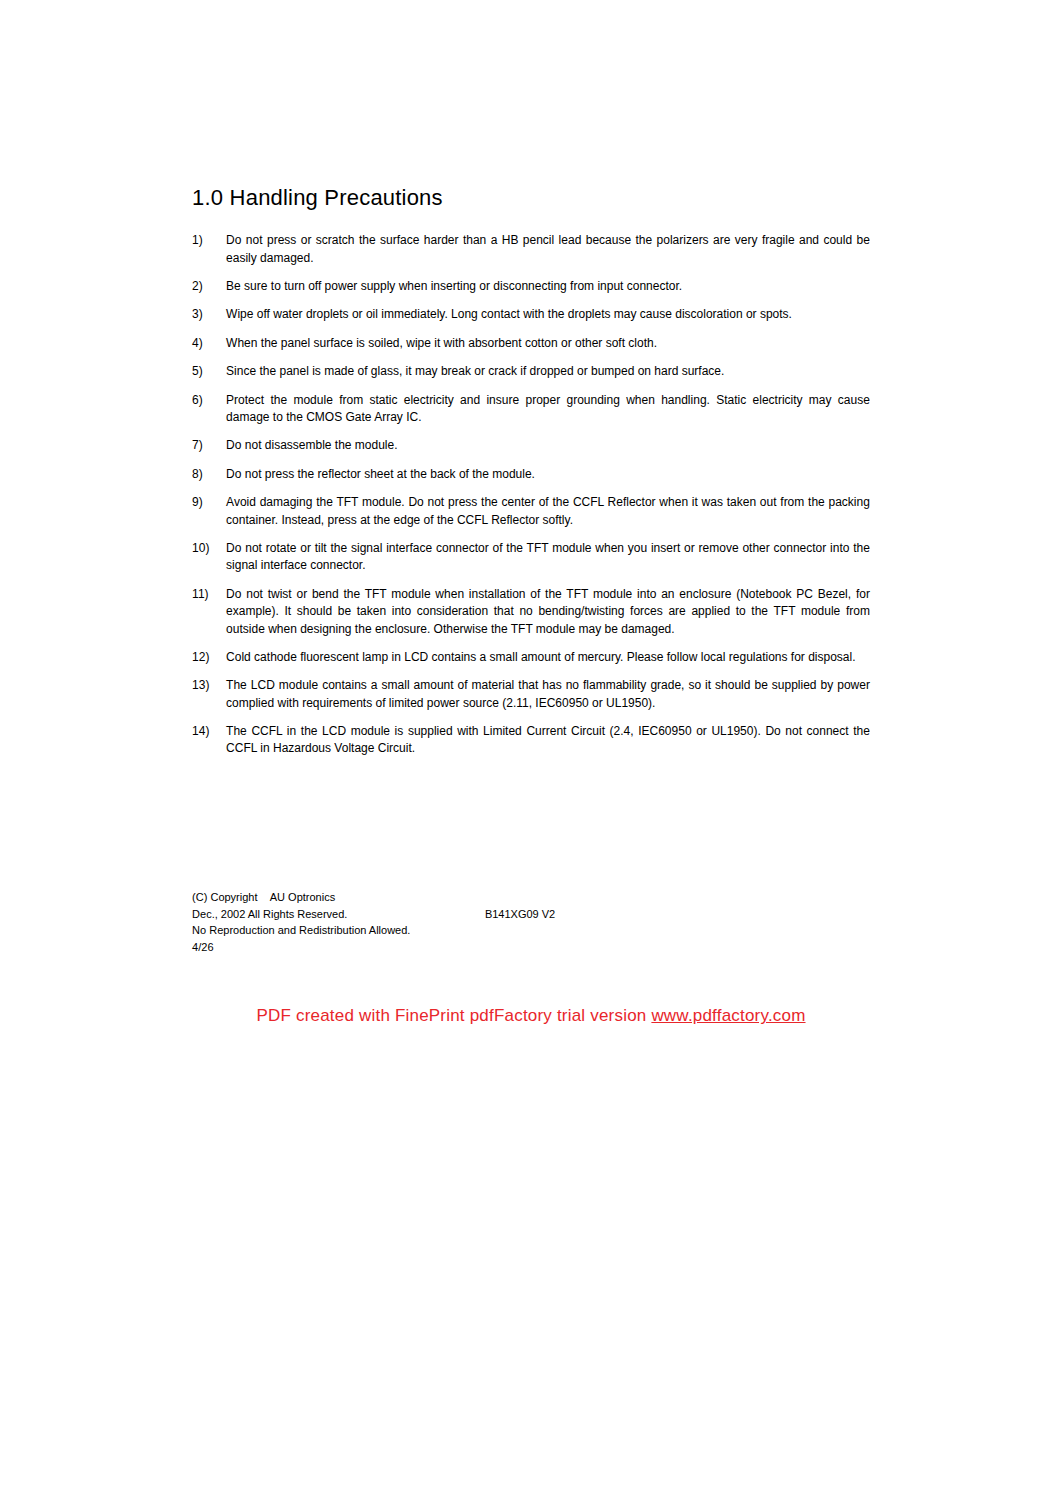1.0 Handling Precautions
1) Do not press or scratch the surface harder than a HB pencil lead because the polarizers are very fragile and could be easily damaged.
2) Be sure to turn off power supply when inserting or disconnecting from input connector.
3) Wipe off water droplets or oil immediately. Long contact with the droplets may cause discoloration or spots.
4) When the panel surface is soiled, wipe it with absorbent cotton or other soft cloth.
5) Since the panel is made of glass, it may break or crack if dropped or bumped on hard surface.
6) Protect the module from static electricity and insure proper grounding when handling. Static electricity may cause damage to the CMOS Gate Array IC.
7) Do not disassemble the module.
8) Do not press the reflector sheet at the back of the module.
9) Avoid damaging the TFT module. Do not press the center of the CCFL Reflector when it was taken out from the packing container. Instead, press at the edge of the CCFL Reflector softly.
10) Do not rotate or tilt the signal interface connector of the TFT module when you insert or remove other connector into the signal interface connector.
11) Do not twist or bend the TFT module when installation of the TFT module into an enclosure (Notebook PC Bezel, for example). It should be taken into consideration that no bending/twisting forces are applied to the TFT module from outside when designing the enclosure. Otherwise the TFT module may be damaged.
12) Cold cathode fluorescent lamp in LCD contains a small amount of mercury. Please follow local regulations for disposal.
13) The LCD module contains a small amount of material that has no flammability grade, so it should be supplied by power complied with requirements of limited power source (2.11, IEC60950 or UL1950).
14) The CCFL in the LCD module is supplied with Limited Current Circuit (2.4, IEC60950 or UL1950). Do not connect the CCFL in Hazardous Voltage Circuit.
(C) Copyright AU Optronics Dec., 2002 All Rights Reserved.B141XG09 V2 No Reproduction and Redistribution Allowed. 4/26
PDF created with FinePrint pdfFactory trial version www.pdffactory.com